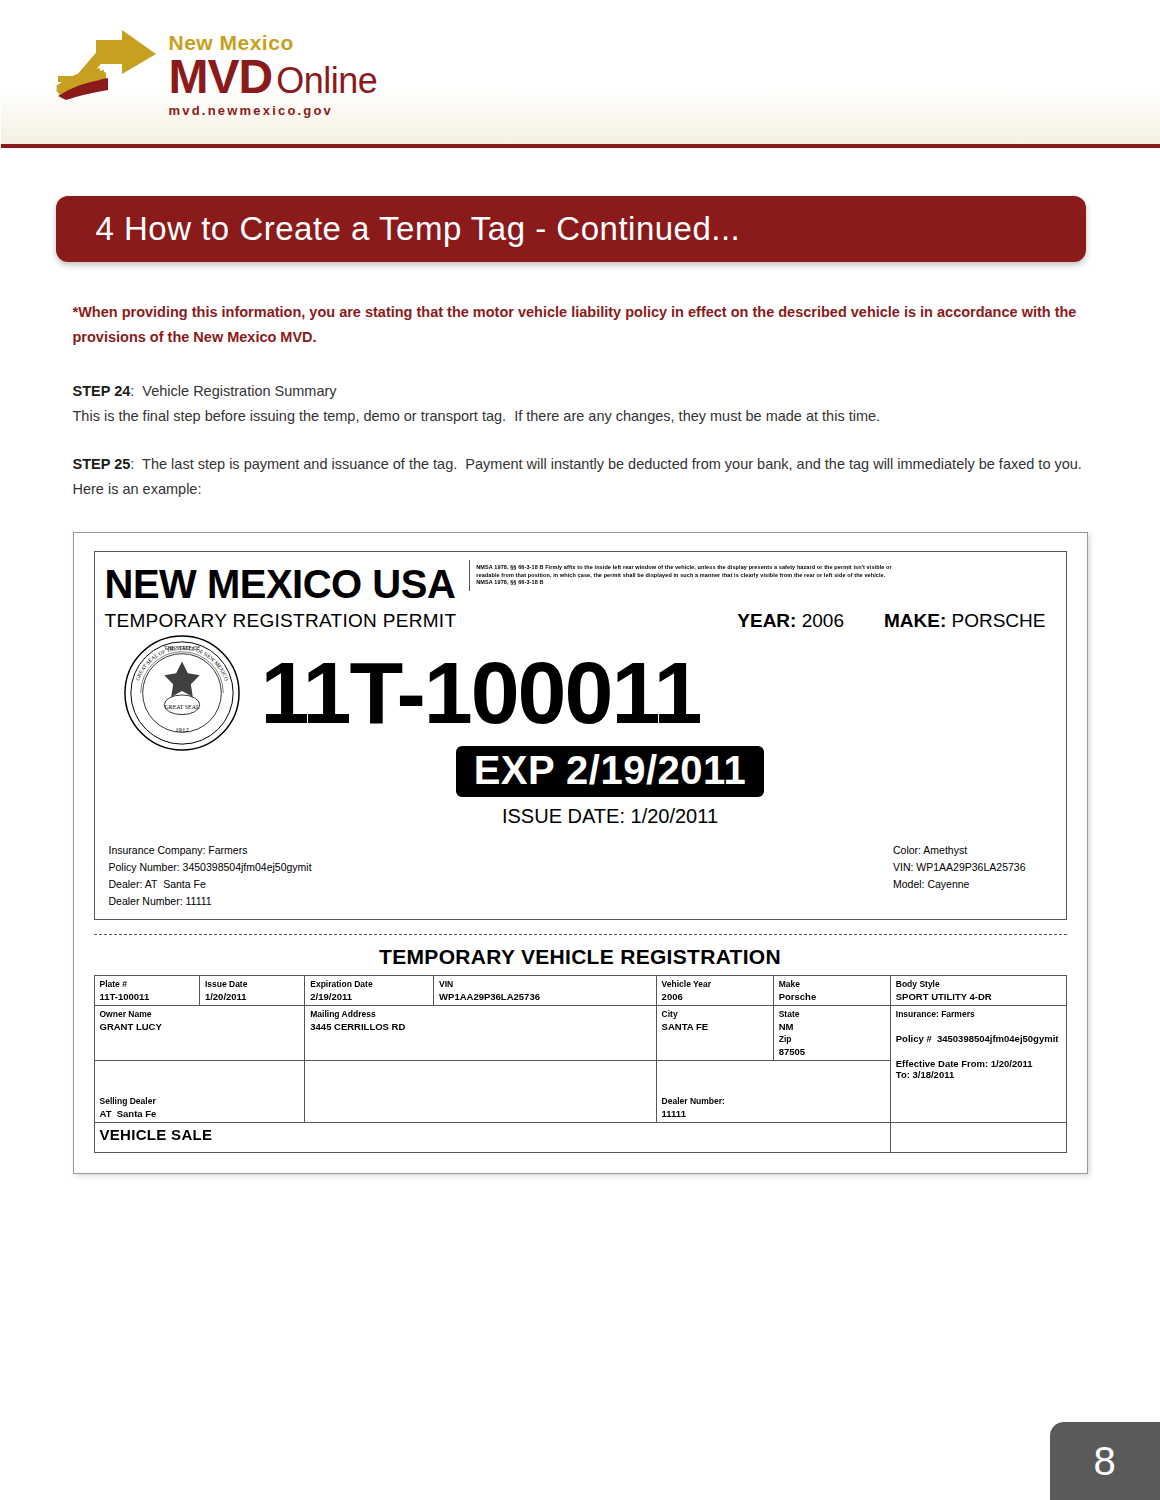New Mexico
MVD Online
mvd.newmexico.gov
4 How to Create a Temp Tag - Continued...
*When providing this information, you are stating that the motor vehicle liability policy in effect on the described vehicle is in accordance with the provisions of the New Mexico MVD.
STEP 24: Vehicle Registration Summary
This is the final step before issuing the temp, demo or transport tag. If there are any changes, they must be made at this time.
STEP 25: The last step is payment and issuance of the tag. Payment will instantly be deducted from your bank, and the tag will immediately be faxed to you. Here is an example:
NEW MEXICO USA
NMSA 1978, §§ 66-3-18 B Firmly affix to the inside left rear window of the vehicle, unless the display presents a safety hazard or the permit isn't visible or readable from that position, in which case, the permit shall be displayed in such a manner that is clearly visible from the rear or left side of the vehicle. NMSA 1978, §§ 66-3-18 B
TEMPORARY REGISTRATION PERMIT
YEAR: 2006 MAKE: PORSCHE
GREAT SEAL 1912 THE STATE OF GREAT SEAL OF THE STATE OF NEW MEXICO
11T-100011
EXP 2/19/2011
ISSUE DATE: 1/20/2011
Insurance Company: Farmers
Policy Number: 3450398504jfm04ej50gymit
Dealer: AT Santa Fe
Dealer Number: 11111
Color: Amethyst
VIN: WP1AA29P36LA25736
Model: Cayenne
TEMPORARY VEHICLE REGISTRATION
| Plate # 11T-100011 | Issue Date 1/20/2011 | Expiration Date 2/19/2011 | VIN WP1AA29P36LA25736 | Vehicle Year 2006 | Make Porsche | Body Style SPORT UTILITY 4-DR |
| Owner Name GRANT LUCY | Mailing Address 3445 CERRILLOS RD | City SANTA FE | State NM Zip 87505 | Insurance: Farmers Policy # 3450398504jfm04ej50gymit Effective Date From: 1/20/2011 To: 3/18/2011 |
| Selling Dealer AT Santa Fe | | Dealer Number: 11111 |
| VEHICLE SALE | |
8